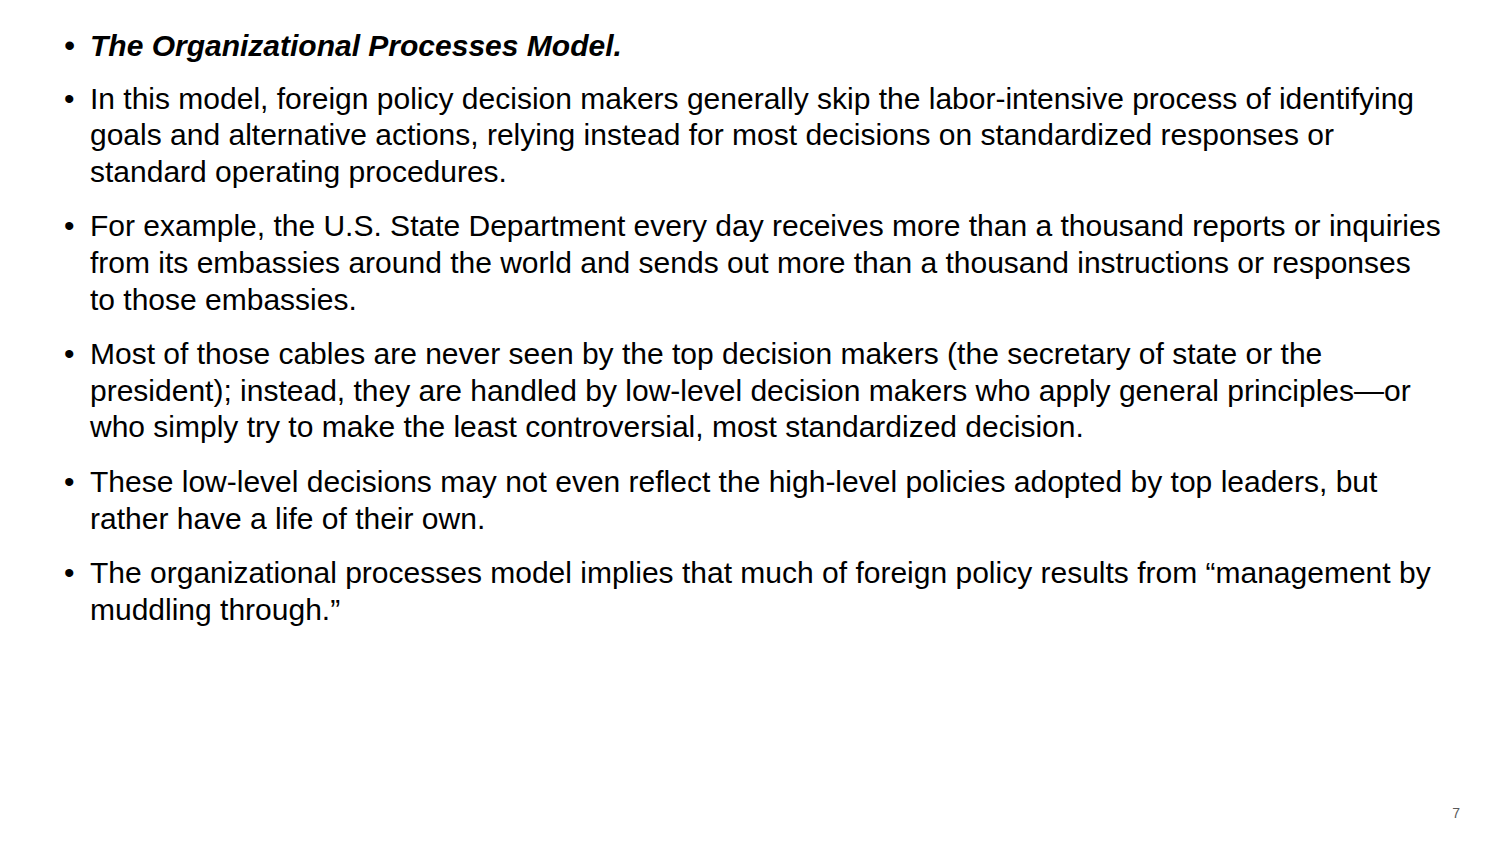The Organizational Processes Model.
In this model, foreign policy decision makers generally skip the labor-intensive process of identifying goals and alternative actions, relying instead for most decisions on standardized responses or standard operating procedures.
For example, the U.S. State Department every day receives more than a thousand reports or inquiries from its embassies around the world and sends out more than a thousand instructions or responses to those embassies.
Most of those cables are never seen by the top decision makers (the secretary of state or the president); instead, they are handled by low-level decision makers who apply general principles—or who simply try to make the least controversial, most standardized decision.
These low-level decisions may not even reflect the high-level policies adopted by top leaders, but rather have a life of their own.
The organizational processes model implies that much of foreign policy results from “management by muddling through.”
7